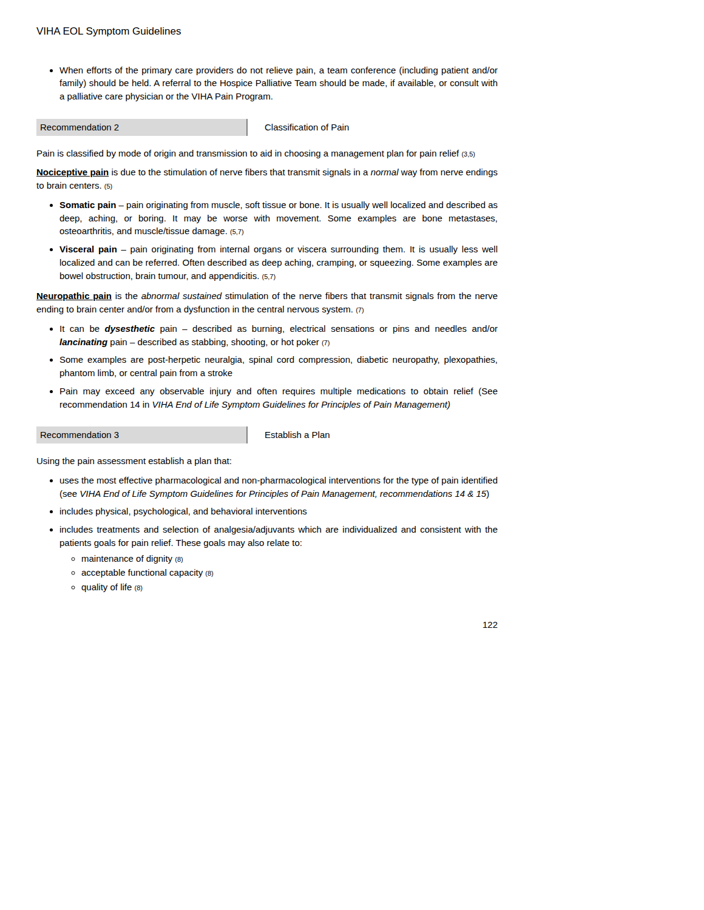VIHA EOL Symptom Guidelines
When efforts of the primary care providers do not relieve pain, a team conference (including patient and/or family) should be held. A referral to the Hospice Palliative Team should be made, if available, or consult with a palliative care physician or the VIHA Pain Program.
Recommendation 2
Classification of Pain
Pain is classified by mode of origin and transmission to aid in choosing a management plan for pain relief (3,5)
Nociceptive pain is due to the stimulation of nerve fibers that transmit signals in a normal way from nerve endings to brain centers. (5)
Somatic pain – pain originating from muscle, soft tissue or bone. It is usually well localized and described as deep, aching, or boring. It may be worse with movement. Some examples are bone metastases, osteoarthritis, and muscle/tissue damage. (5,7)
Visceral pain – pain originating from internal organs or viscera surrounding them. It is usually less well localized and can be referred. Often described as deep aching, cramping, or squeezing. Some examples are bowel obstruction, brain tumour, and appendicitis. (5,7)
Neuropathic pain is the abnormal sustained stimulation of the nerve fibers that transmit signals from the nerve ending to brain center and/or from a dysfunction in the central nervous system. (7)
It can be dysesthetic pain – described as burning, electrical sensations or pins and needles and/or lancinating pain – described as stabbing, shooting, or hot poker (7)
Some examples are post-herpetic neuralgia, spinal cord compression, diabetic neuropathy, plexopathies, phantom limb, or central pain from a stroke
Pain may exceed any observable injury and often requires multiple medications to obtain relief (See recommendation 14 in VIHA End of Life Symptom Guidelines for Principles of Pain Management)
Recommendation 3
Establish a Plan
Using the pain assessment establish a plan that:
uses the most effective pharmacological and non-pharmacological interventions for the type of pain identified (see VIHA End of Life Symptom Guidelines for Principles of Pain Management, recommendations 14 & 15)
includes physical, psychological, and behavioral interventions
includes treatments and selection of analgesia/adjuvants which are individualized and consistent with the patients goals for pain relief. These goals may also relate to:
maintenance of dignity (8)
acceptable functional capacity (8)
quality of life (8)
122